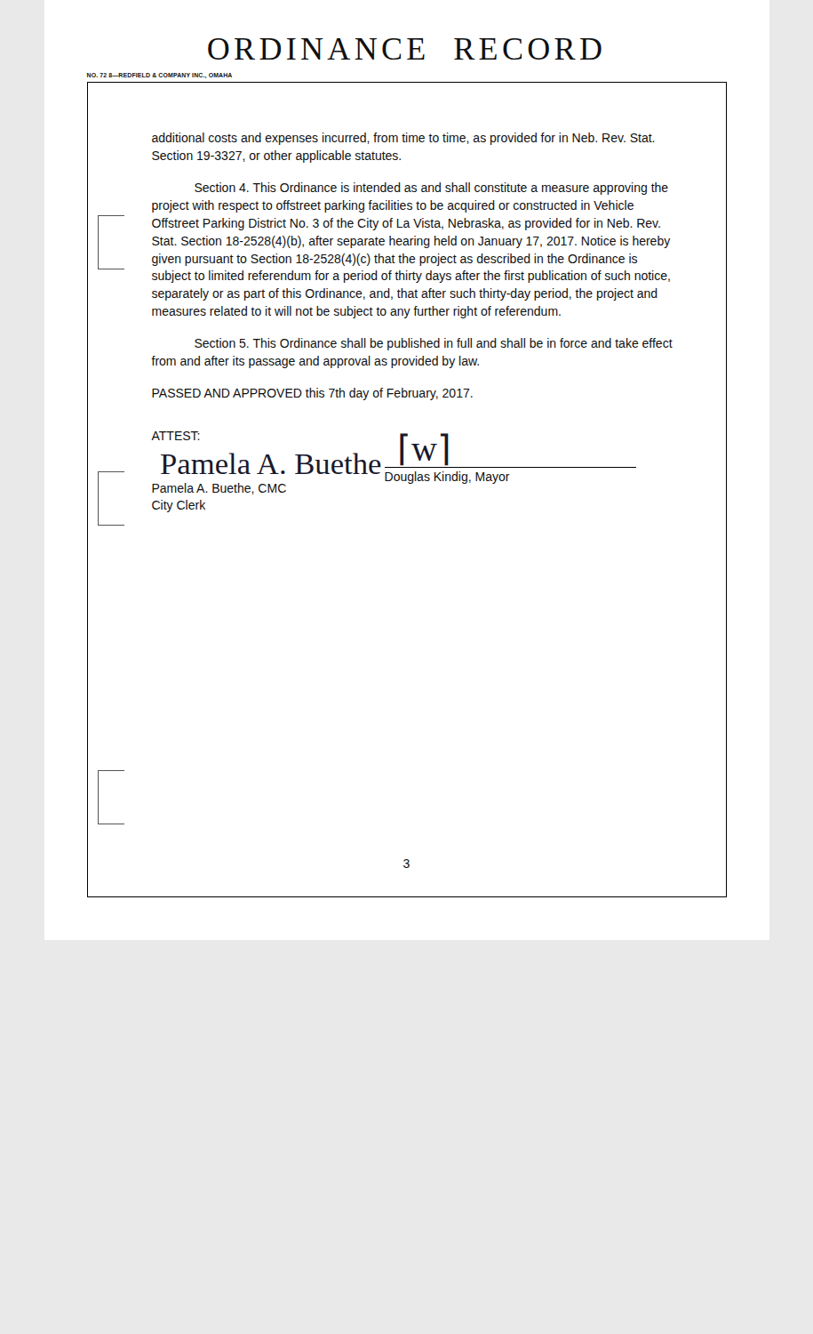ORDINANCE RECORD
No. 72 8—Redfield & Company Inc., Omaha
additional costs and expenses incurred, from time to time, as provided for in Neb. Rev. Stat. Section 19-3327, or other applicable statutes.
Section 4. This Ordinance is intended as and shall constitute a measure approving the project with respect to offstreet parking facilities to be acquired or constructed in Vehicle Offstreet Parking District No. 3 of the City of La Vista, Nebraska, as provided for in Neb. Rev. Stat. Section 18-2528(4)(b), after separate hearing held on January 17, 2017. Notice is hereby given pursuant to Section 18-2528(4)(c) that the project as described in the Ordinance is subject to limited referendum for a period of thirty days after the first publication of such notice, separately or as part of this Ordinance, and, that after such thirty-day period, the project and measures related to it will not be subject to any further right of referendum.
Section 5. This Ordinance shall be published in full and shall be in force and take effect from and after its passage and approval as provided by law.
PASSED AND APPROVED this 7th day of February, 2017.
⌈w⌉
Douglas Kindig, Mayor
ATTEST:
Pamela A. Buethe
Pamela A. Buethe, CMC
City Clerk
3